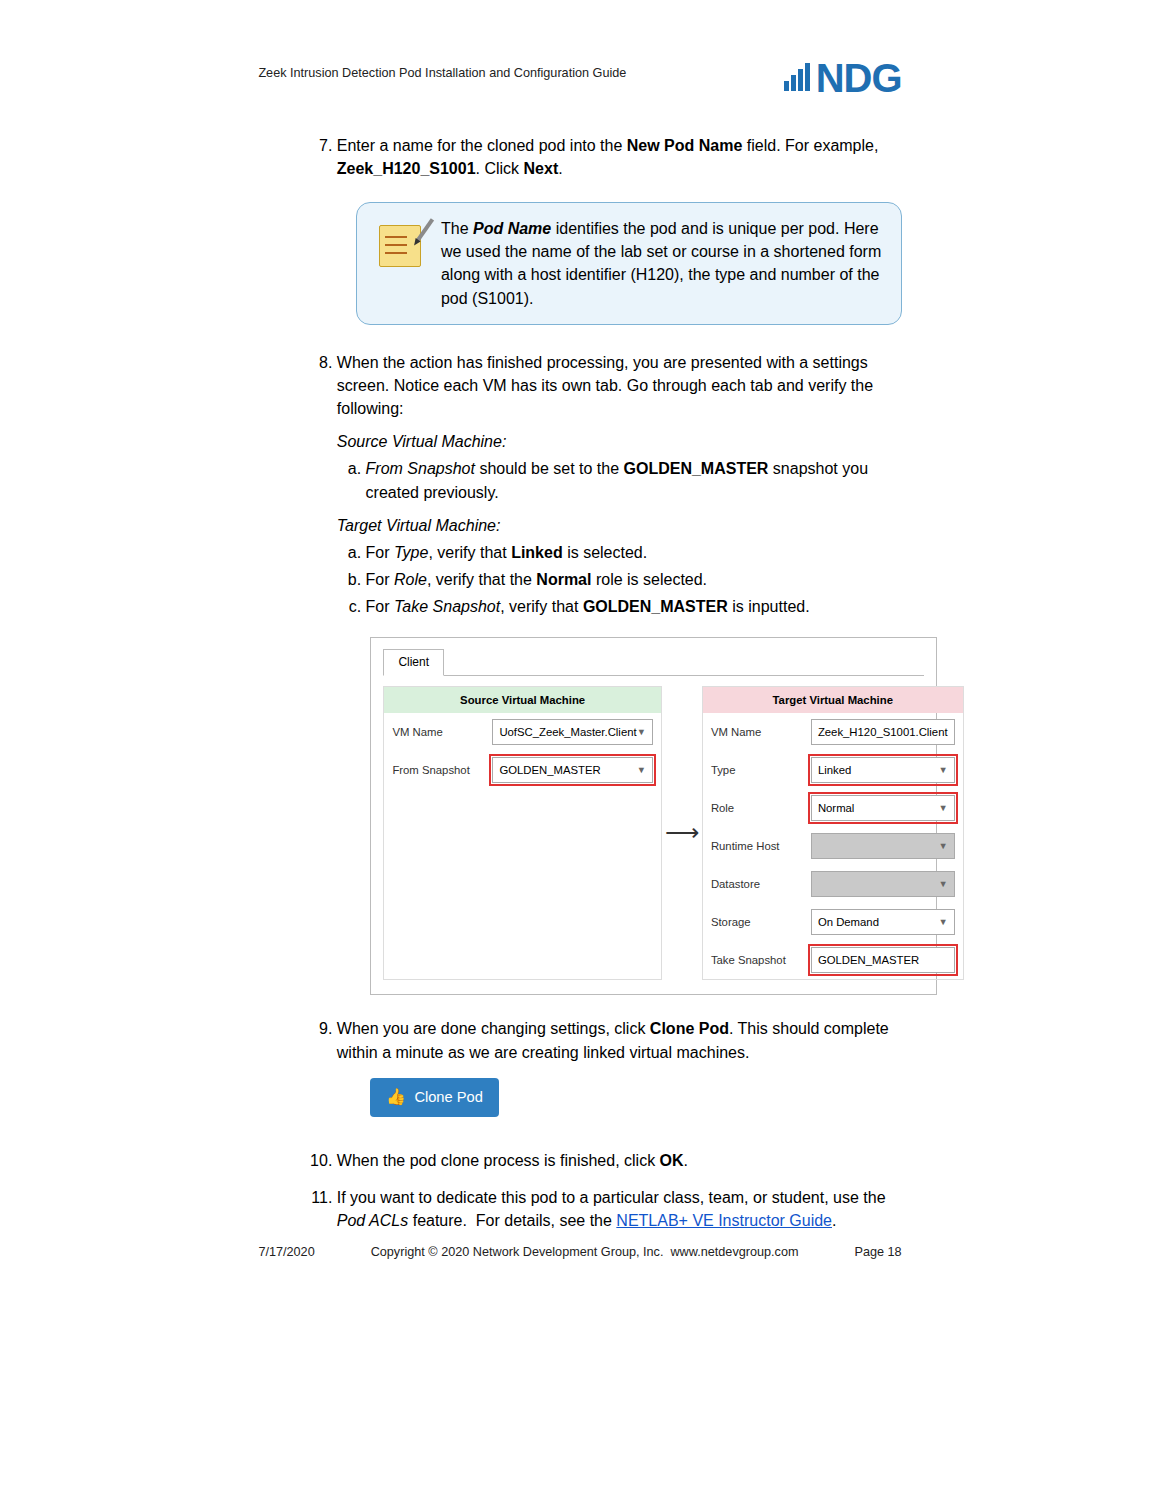Zeek Intrusion Detection Pod Installation and Configuration Guide
NDG
Enter a name for the cloned pod into the New Pod Name field. For example, Zeek_H120_S1001. Click Next.
The Pod Name identifies the pod and is unique per pod. Here we used the name of the lab set or course in a shortened form along with a host identifier (H120), the type and number of the pod (S1001).
When the action has finished processing, you are presented with a settings screen. Notice each VM has its own tab. Go through each tab and verify the following:
Source Virtual Machine:
From Snapshot should be set to the GOLDEN_MASTER snapshot you created previously.
Target Virtual Machine:
For Type, verify that Linked is selected.
For Role, verify that the Normal role is selected.
For Take Snapshot, verify that GOLDEN_MASTER is inputted.
Client
Source Virtual Machine
VM Name
UofSC_Zeek_Master.Client▼
From Snapshot
GOLDEN_MASTER▼
spacer
spacer
spacer
spacer
⟶
Target Virtual Machine
VM Name
Zeek_H120_S1001.Client
Type
Linked▼
Role
Normal▼
Runtime Host
▼
Datastore
▼
Storage
On Demand▼
Take Snapshot
GOLDEN_MASTER
When you are done changing settings, click Clone Pod. This should complete within a minute as we are creating linked virtual machines.
👍 Clone Pod
When the pod clone process is finished, click OK.
If you want to dedicate this pod to a particular class, team, or student, use the Pod ACLs feature. For details, see the NETLAB+ VE Instructor Guide.
7/17/2020
Copyright © 2020 Network Development Group, Inc. www.netdevgroup.com
Page 18